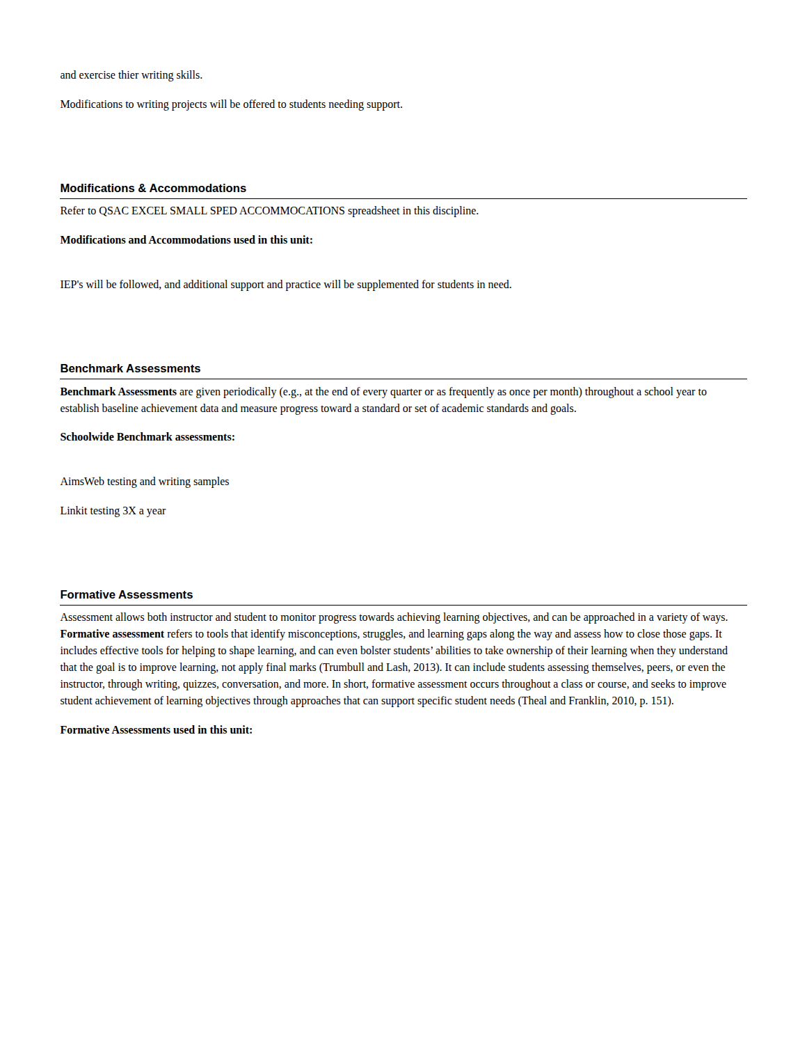and exercise thier writing skills.
Modifications to writing projects will be offered to students needing support.
Modifications & Accommodations
Refer to QSAC EXCEL SMALL SPED ACCOMMOCATIONS spreadsheet in this discipline.
Modifications and Accommodations used in this unit:
IEP's will be followed, and additional support and practice will be supplemented for students in need.
Benchmark Assessments
Benchmark Assessments are given periodically (e.g., at the end of every quarter or as frequently as once per month) throughout a school year to establish baseline achievement data and measure progress toward a standard or set of academic standards and goals.
Schoolwide Benchmark assessments:
AimsWeb testing and writing samples
Linkit testing 3X a year
Formative Assessments
Assessment allows both instructor and student to monitor progress towards achieving learning objectives, and can be approached in a variety of ways. Formative assessment refers to tools that identify misconceptions, struggles, and learning gaps along the way and assess how to close those gaps. It includes effective tools for helping to shape learning, and can even bolster students’ abilities to take ownership of their learning when they understand that the goal is to improve learning, not apply final marks (Trumbull and Lash, 2013). It can include students assessing themselves, peers, or even the instructor, through writing, quizzes, conversation, and more. In short, formative assessment occurs throughout a class or course, and seeks to improve student achievement of learning objectives through approaches that can support specific student needs (Theal and Franklin, 2010, p. 151).
Formative Assessments used in this unit: